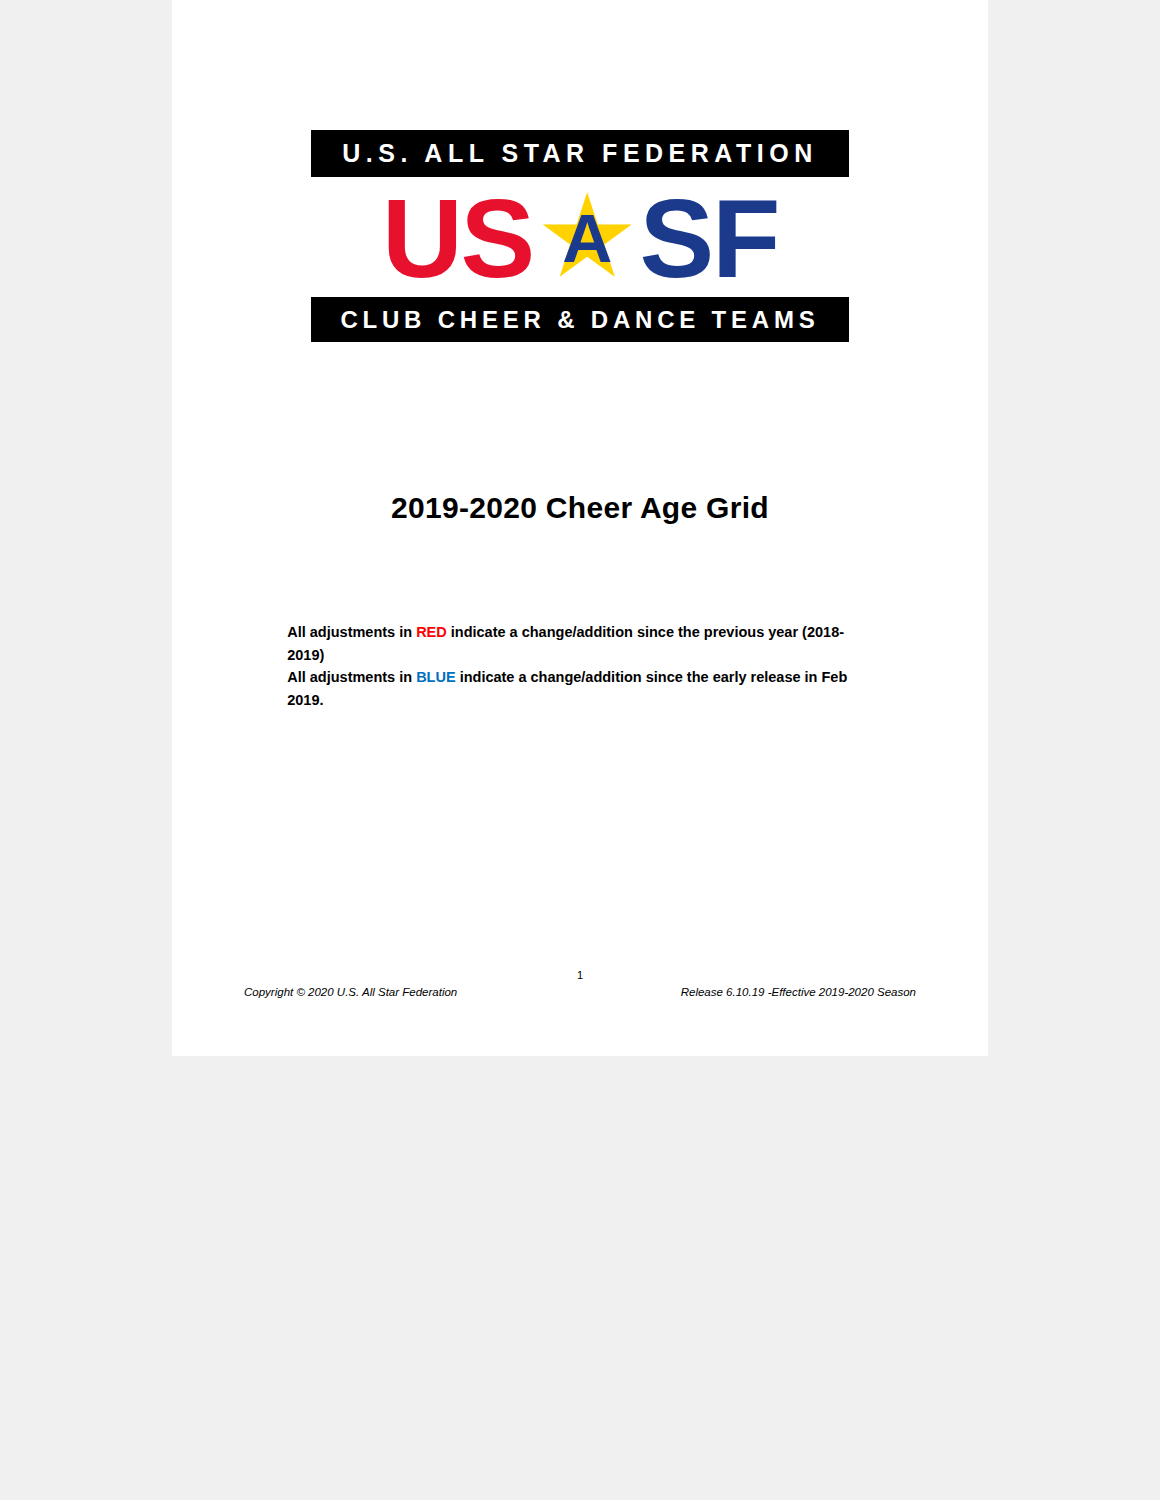U.S. ALL STAR FEDERATION
US ASF
CLUB CHEER & DANCE TEAMS
2019-2020 Cheer Age Grid
All adjustments in RED indicate a change/addition since the previous year (2018-2019)
All adjustments in BLUE indicate a change/addition since the early release in Feb 2019.
1
Copyright © 2020 U.S. All Star Federation Release 6.10.19 -Effective 2019-2020 Season